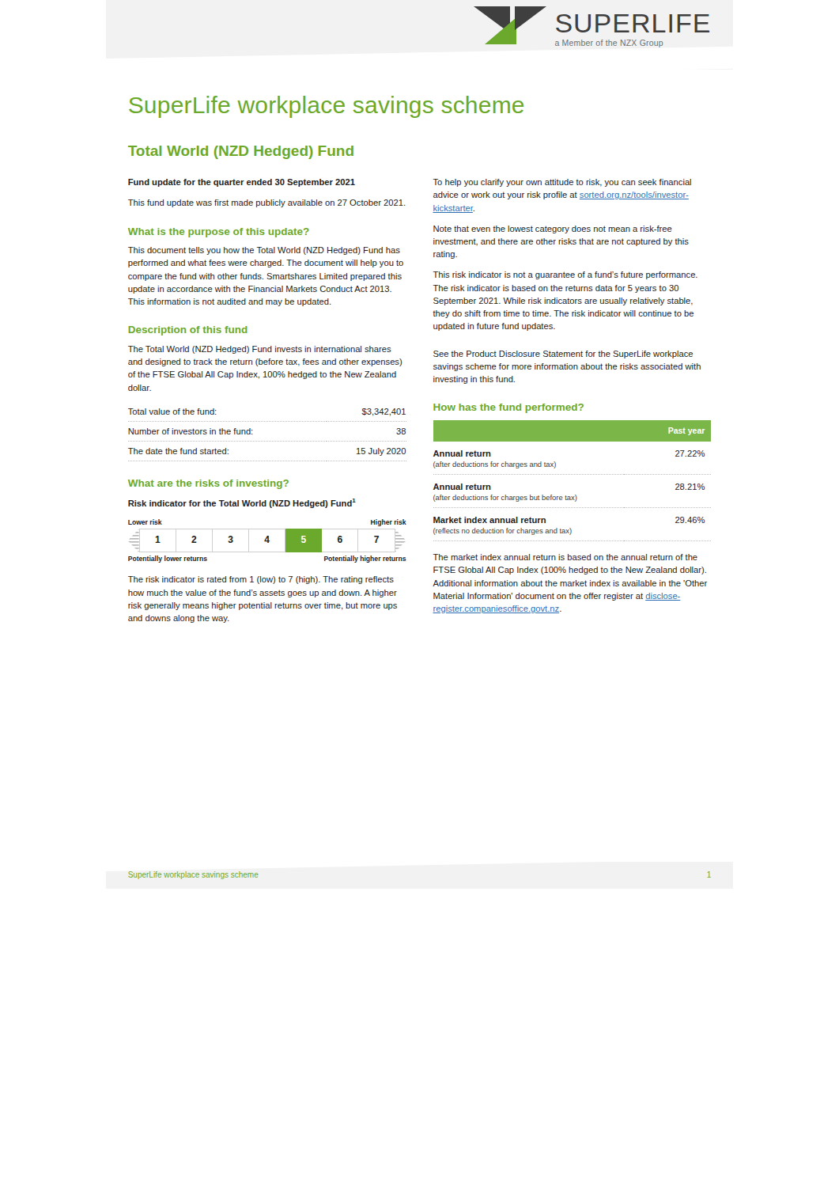SUPERLIFE
a Member of the NZX Group
SuperLife workplace savings scheme
Total World (NZD Hedged) Fund
Fund update for the quarter ended 30 September 2021
This fund update was first made publicly available on 27 October 2021.
What is the purpose of this update?
This document tells you how the Total World (NZD Hedged) Fund has performed and what fees were charged. The document will help you to compare the fund with other funds. Smartshares Limited prepared this update in accordance with the Financial Markets Conduct Act 2013. This information is not audited and may be updated.
Description of this fund
The Total World (NZD Hedged) Fund invests in international shares and designed to track the return (before tax, fees and other expenses) of the FTSE Global All Cap Index, 100% hedged to the New Zealand dollar.
| Total value of the fund: | $3,342,401 |
| Number of investors in the fund: | 38 |
| The date the fund started: | 15 July 2020 |
What are the risks of investing?
Risk indicator for the Total World (NZD Hedged) Fund1
Lower risk Higher risk
1
2
3
4
5
6
7
Potentially lower returns Potentially higher returns
The risk indicator is rated from 1 (low) to 7 (high). The rating reflects how much the value of the fund’s assets goes up and down. A higher risk generally means higher potential returns over time, but more ups and downs along the way.
To help you clarify your own attitude to risk, you can seek financial advice or work out your risk profile at sorted.org.nz/tools/investor-kickstarter.
Note that even the lowest category does not mean a risk-free investment, and there are other risks that are not captured by this rating.
This risk indicator is not a guarantee of a fund’s future performance. The risk indicator is based on the returns data for 5 years to 30 September 2021. While risk indicators are usually relatively stable, they do shift from time to time. The risk indicator will continue to be updated in future fund updates.
See the Product Disclosure Statement for the SuperLife workplace savings scheme for more information about the risks associated with investing in this fund.
How has the fund performed?
| | Past year |
| --- | --- |
| Annual return (after deductions for charges and tax) | 27.22% |
| Annual return (after deductions for charges but before tax) | 28.21% |
| Market index annual return (reflects no deduction for charges and tax) | 29.46% |
The market index annual return is based on the annual return of the FTSE Global All Cap Index (100% hedged to the New Zealand dollar). Additional information about the market index is available in the 'Other Material Information' document on the offer register at disclose-register.companiesoffice.govt.nz.
SuperLife workplace savings scheme 1